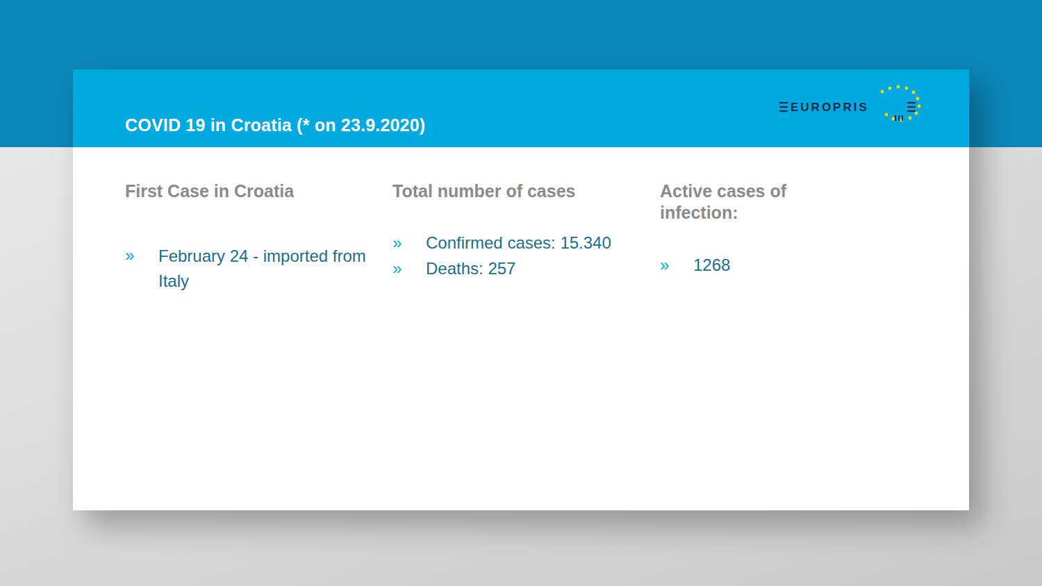COVID 19 in Croatia (* on 23.9.2020)
EUROPRIS
First Case in Croatia
February 24 - imported from Italy
Total number of cases
Confirmed cases: 15.340
Deaths: 257
Active cases of infection:
1268